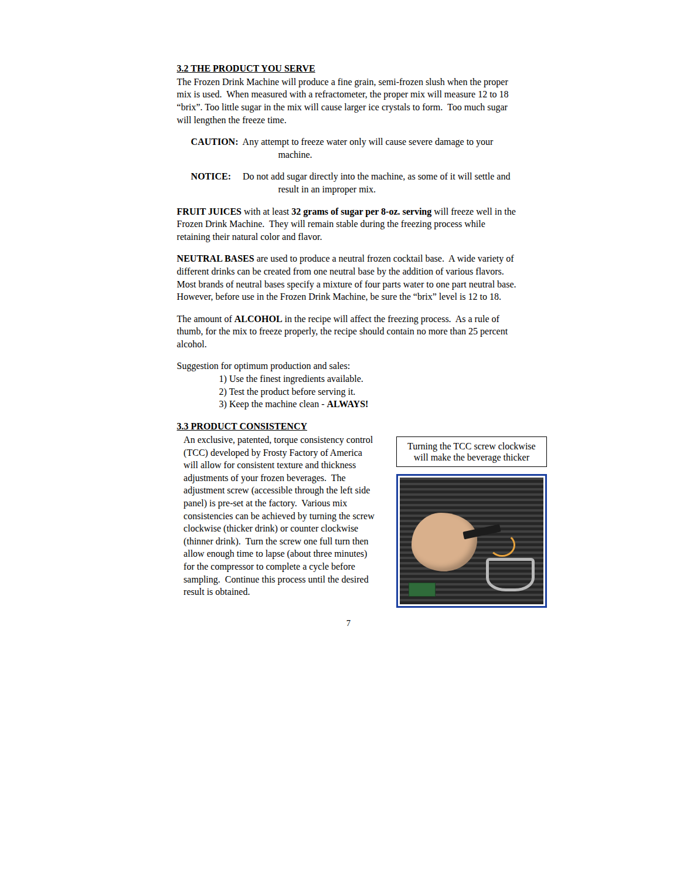3.2 THE PRODUCT YOU SERVE
The Frozen Drink Machine will produce a fine grain, semi-frozen slush when the proper mix is used. When measured with a refractometer, the proper mix will measure 12 to 18 “brix”. Too little sugar in the mix will cause larger ice crystals to form. Too much sugar will lengthen the freeze time.
CAUTION: Any attempt to freeze water only will cause severe damage to your machine.
NOTICE: Do not add sugar directly into the machine, as some of it will settle and result in an improper mix.
FRUIT JUICES with at least 32 grams of sugar per 8-oz. serving will freeze well in the Frozen Drink Machine. They will remain stable during the freezing process while retaining their natural color and flavor.
NEUTRAL BASES are used to produce a neutral frozen cocktail base. A wide variety of different drinks can be created from one neutral base by the addition of various flavors. Most brands of neutral bases specify a mixture of four parts water to one part neutral base. However, before use in the Frozen Drink Machine, be sure the “brix” level is 12 to 18.
The amount of ALCOHOL in the recipe will affect the freezing process. As a rule of thumb, for the mix to freeze properly, the recipe should contain no more than 25 percent alcohol.
Suggestion for optimum production and sales:
1) Use the finest ingredients available.
2) Test the product before serving it.
3) Keep the machine clean - ALWAYS!
3.3 PRODUCT CONSISTENCY
An exclusive, patented, torque consistency control (TCC) developed by Frosty Factory of America will allow for consistent texture and thickness adjustments of your frozen beverages. The adjustment screw (accessible through the left side panel) is pre-set at the factory. Various mix consistencies can be achieved by turning the screw clockwise (thicker drink) or counter clockwise (thinner drink). Turn the screw one full turn then allow enough time to lapse (about three minutes) for the compressor to complete a cycle before sampling. Continue this process until the desired result is obtained.
Turning the TCC screw clockwise will make the beverage thicker
7